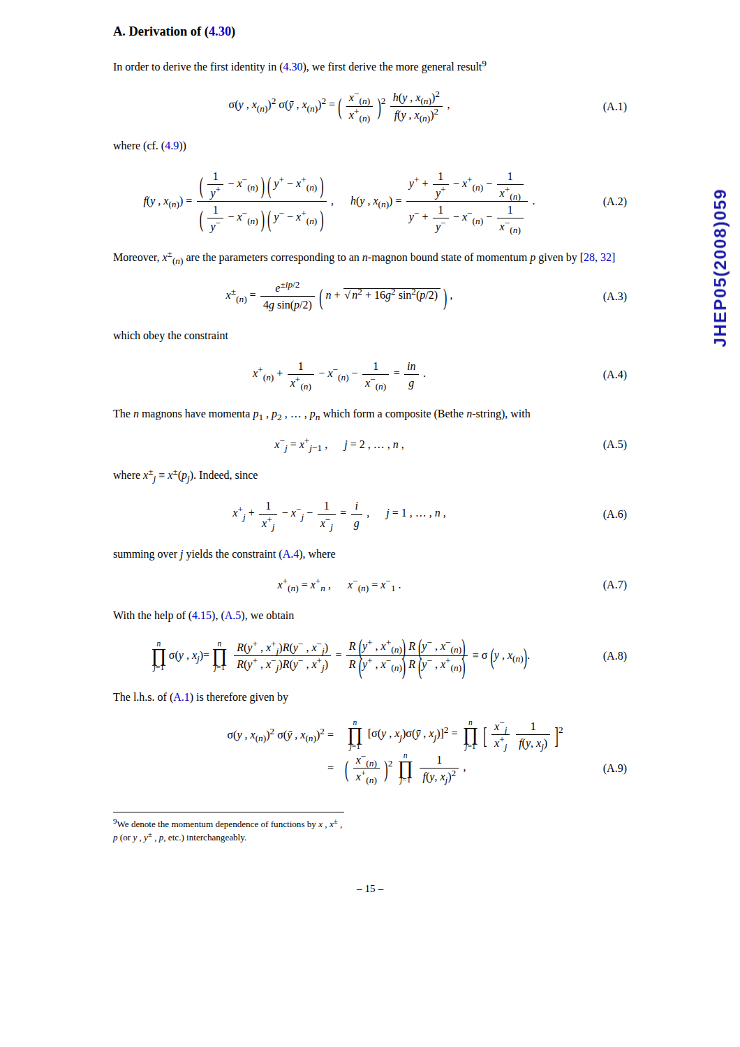JHEP05(2008)059
A. Derivation of (4.30)
In order to derive the first identity in (4.30), we first derive the more general result9
σ(y , x(n))2 σ(ȳ , x(n))2 = ( x−(n) x+(n) )2 h(y , x(n))2 f(y , x(n))2 ,
(A.1)
where (cf. (4.9))
f(y , x(n)) = ( 1 y+ − x−(n) ) ( y+ − x+(n) ) ( 1 y− − x−(n) ) ( y− − x+(n) ) , h(y , x(n)) = y+ + 1 y+ − x+(n) − 1 x+(n) y− + 1 y− − x−(n) − 1 x−(n) .
(A.2)
Moreover, x±(n) are the parameters corresponding to an n-magnon bound state of momentum p given by [28, 32]
x±(n) = e±ip/24g sin(p/2) ( n + √n2 + 16g2 sin2(p/2) ) ,
(A.3)
which obey the constraint
x+(n) + 1 x+(n) − x−(n) − 1 x−(n) = in g .
(A.4)
The n magnons have momenta p1 , p2 , … , pn which form a composite (Bethe n-string), with
x−j = x+j−1 , j = 2 , … , n ,
(A.5)
where x±j ≡ x±(pj). Indeed, since
x+j + 1 x+j − x−j − 1 x−j = ig , j = 1 , … , n ,
(A.6)
summing over j yields the constraint (A.4), where
x+(n) = x+n , x−(n) = x−1 .
(A.7)
With the help of (4.15), (A.5), we obtain
n∏j=1σ(y , xj)=n∏j=1 R(y+ , x+j)R(y− , x−j) R(y+ , x−j)R(y− , x+j) = R (y+ , x+(n)) R (y− , x−(n)) R (y+ , x−(n)) R (y− , x+(n)) ≡ σ (y , x(n)).
(A.8)
The l.h.s. of (A.1) is therefore given by
σ(y , x(n))2 σ(ȳ , x(n))2 =
n∏j=1 [σ(y , xj)σ(ȳ , xj)]2 = n∏j=1 [ x−j x+j 1 f(y, xj) ]2
=
( x−(n) x+(n) )2 n∏j=1 1 f(y, xj)2 ,
(A.9)
9We denote the momentum dependence of functions by x , x± , p (or y , y± , p, etc.) interchangeably.
– 15 –